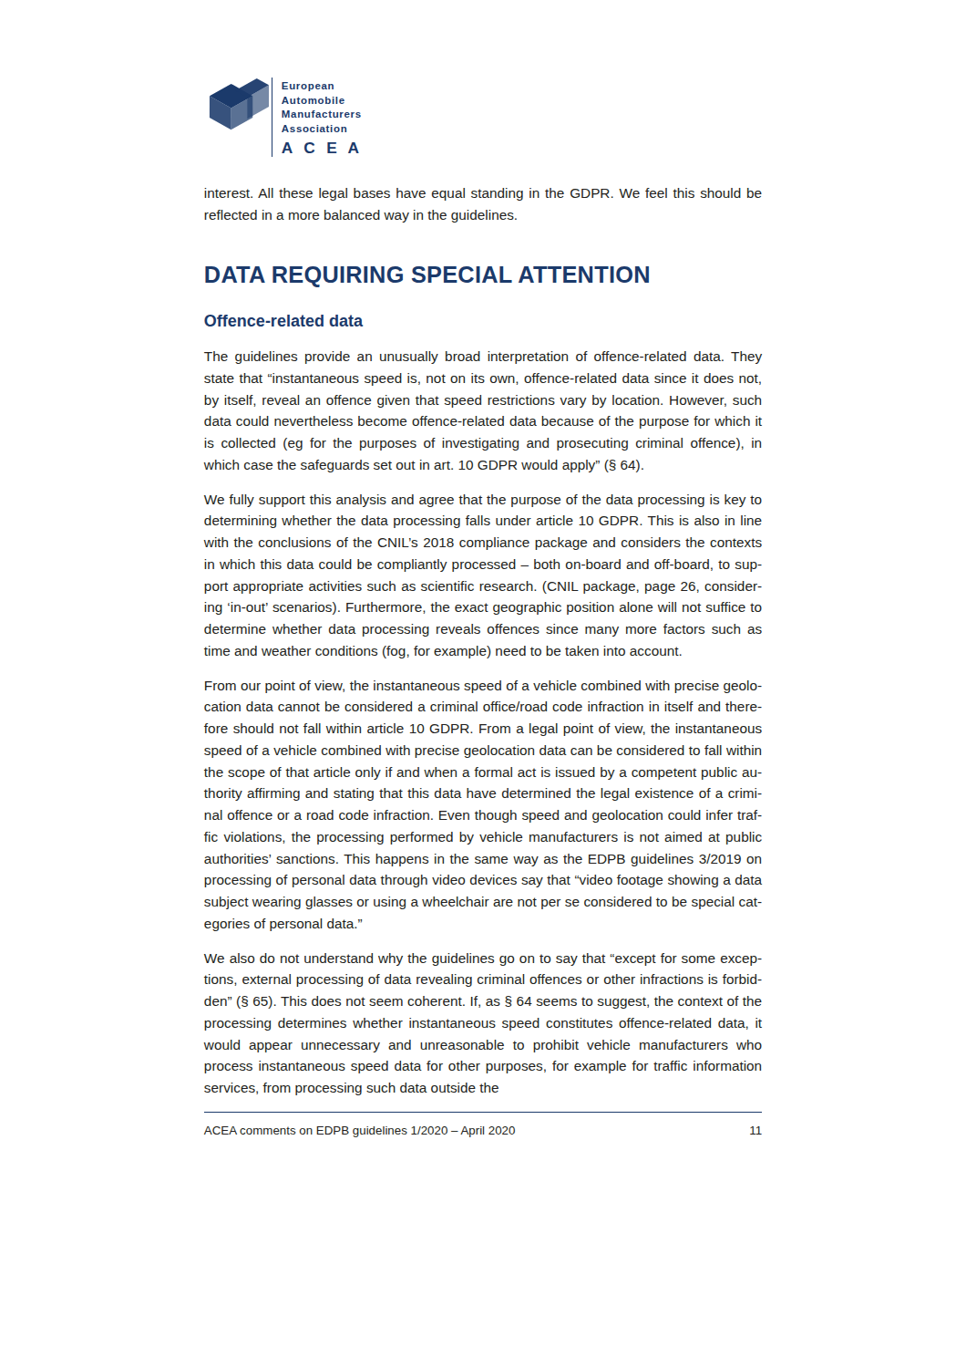European Automobile Manufacturers Association
A C E A
interest. All these legal bases have equal standing in the GDPR. We feel this should be reflected in a more balanced way in the guidelines.
Data requiring special attention
Offence-related data
The guidelines provide an unusually broad interpretation of offence-related data. They state that “instantaneous speed is, not on its own, offence-related data since it does not, by itself, reveal an offence given that speed restrictions vary by location. However, such data could nevertheless become offence-related data because of the purpose for which it is collected (eg for the purposes of investigating and prosecuting criminal offence), in which case the safeguards set out in art. 10 GDPR would apply” (§ 64).
We fully support this analysis and agree that the purpose of the data processing is key to determining whether the data processing falls under article 10 GDPR. This is also in line with the conclusions of the CNIL’s 2018 compliance package and considers the contexts in which this data could be compliantly processed – both on-board and off-board, to support appropriate activities such as scientific research. (CNIL package, page 26, considering ‘in-out’ scenarios). Furthermore, the exact geographic position alone will not suffice to determine whether data processing reveals offences since many more factors such as time and weather conditions (fog, for example) need to be taken into account.
From our point of view, the instantaneous speed of a vehicle combined with precise geolocation data cannot be considered a criminal office/road code infraction in itself and therefore should not fall within article 10 GDPR. From a legal point of view, the instantaneous speed of a vehicle combined with precise geolocation data can be considered to fall within the scope of that article only if and when a formal act is issued by a competent public authority affirming and stating that this data have determined the legal existence of a criminal offence or a road code infraction. Even though speed and geolocation could infer traffic violations, the processing performed by vehicle manufacturers is not aimed at public authorities’ sanctions. This happens in the same way as the EDPB guidelines 3/2019 on processing of personal data through video devices say that “video footage showing a data subject wearing glasses or using a wheelchair are not per se considered to be special categories of personal data.”
We also do not understand why the guidelines go on to say that “except for some exceptions, external processing of data revealing criminal offences or other infractions is forbidden” (§ 65). This does not seem coherent. If, as § 64 seems to suggest, the context of the processing determines whether instantaneous speed constitutes offence-related data, it would appear unnecessary and unreasonable to prohibit vehicle manufacturers who process instantaneous speed data for other purposes, for example for traffic information services, from processing such data outside the
ACEA comments on EDPB guidelines 1/2020 – April 2020 11